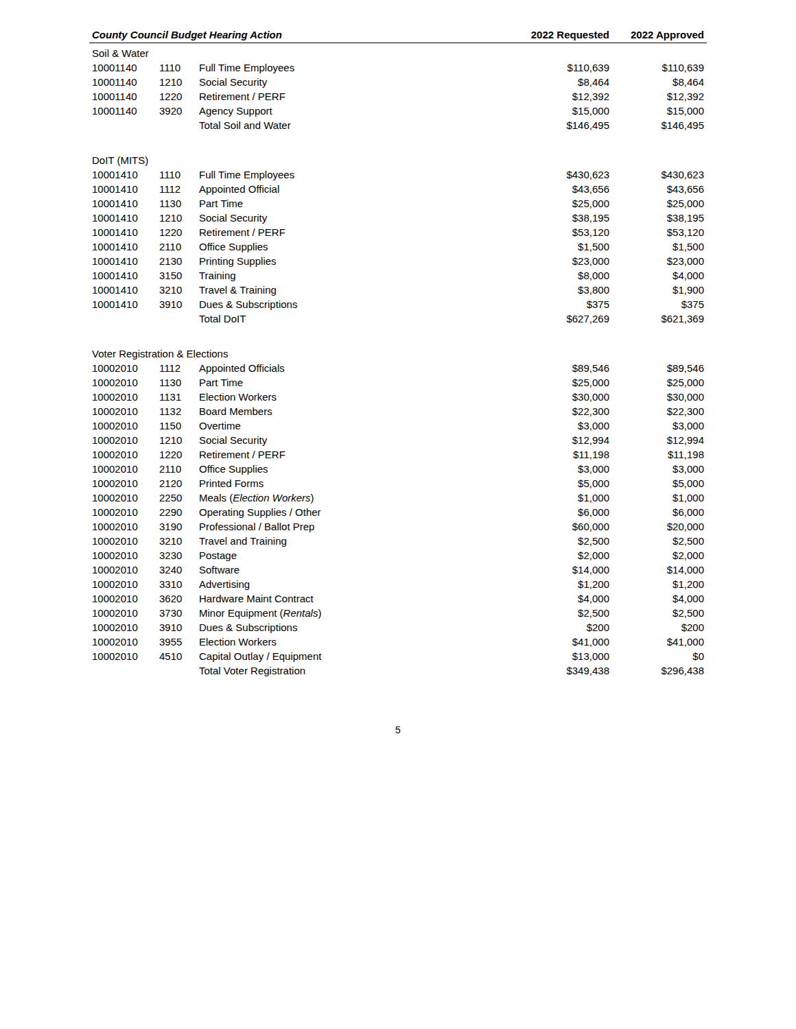| County Council Budget Hearing Action | 2022 Requested | 2022 Approved |
| --- | --- | --- |
| Soil & Water | | |
| 10001140 | 1110 | Full Time Employees | $110,639 | $110,639 |
| 10001140 | 1210 | Social Security | $8,464 | $8,464 |
| 10001140 | 1220 | Retirement / PERF | $12,392 | $12,392 |
| 10001140 | 3920 | Agency Support | $15,000 | $15,000 |
| | | Total Soil and Water | $146,495 | $146,495 |
| DoIT (MITS) | | |
| 10001410 | 1110 | Full Time Employees | $430,623 | $430,623 |
| 10001410 | 1112 | Appointed Official | $43,656 | $43,656 |
| 10001410 | 1130 | Part Time | $25,000 | $25,000 |
| 10001410 | 1210 | Social Security | $38,195 | $38,195 |
| 10001410 | 1220 | Retirement / PERF | $53,120 | $53,120 |
| 10001410 | 2110 | Office Supplies | $1,500 | $1,500 |
| 10001410 | 2130 | Printing Supplies | $23,000 | $23,000 |
| 10001410 | 3150 | Training | $8,000 | $4,000 |
| 10001410 | 3210 | Travel & Training | $3,800 | $1,900 |
| 10001410 | 3910 | Dues & Subscriptions | $375 | $375 |
| | | Total DoIT | $627,269 | $621,369 |
| Voter Registration & Elections | | |
| 10002010 | 1112 | Appointed Officials | $89,546 | $89,546 |
| 10002010 | 1130 | Part Time | $25,000 | $25,000 |
| 10002010 | 1131 | Election Workers | $30,000 | $30,000 |
| 10002010 | 1132 | Board Members | $22,300 | $22,300 |
| 10002010 | 1150 | Overtime | $3,000 | $3,000 |
| 10002010 | 1210 | Social Security | $12,994 | $12,994 |
| 10002010 | 1220 | Retirement / PERF | $11,198 | $11,198 |
| 10002010 | 2110 | Office Supplies | $3,000 | $3,000 |
| 10002010 | 2120 | Printed Forms | $5,000 | $5,000 |
| 10002010 | 2250 | Meals ( Election Workers ) | $1,000 | $1,000 |
| 10002010 | 2290 | Operating Supplies / Other | $6,000 | $6,000 |
| 10002010 | 3190 | Professional / Ballot Prep | $60,000 | $20,000 |
| 10002010 | 3210 | Travel and Training | $2,500 | $2,500 |
| 10002010 | 3230 | Postage | $2,000 | $2,000 |
| 10002010 | 3240 | Software | $14,000 | $14,000 |
| 10002010 | 3310 | Advertising | $1,200 | $1,200 |
| 10002010 | 3620 | Hardware Maint Contract | $4,000 | $4,000 |
| 10002010 | 3730 | Minor Equipment ( Rentals ) | $2,500 | $2,500 |
| 10002010 | 3910 | Dues & Subscriptions | $200 | $200 |
| 10002010 | 3955 | Election Workers | $41,000 | $41,000 |
| 10002010 | 4510 | Capital Outlay / Equipment | $13,000 | $0 |
| | | Total Voter Registration | $349,438 | $296,438 |
5